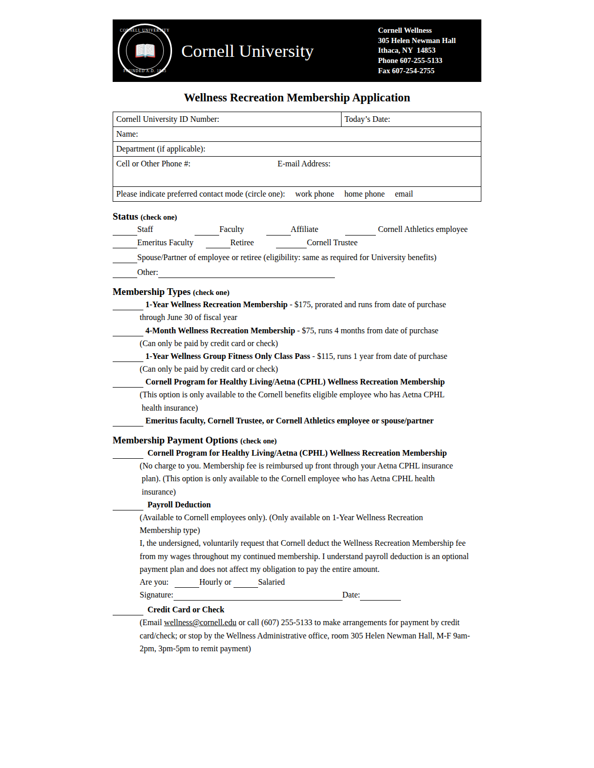CORNELL UNIVERSITY
📖
FOUNDED A.D. 1865
Cornell University
Cornell Wellness
305 Helen Newman Hall
Ithaca, NY 14853
Phone 607-255-5133
Fax 607-254-2755
Wellness Recreation Membership Application
| Cornell University ID Number: | Today’s Date: |
| Name: |
| Department (if applicable): |
| Cell or Other Phone #: E-mail Address: |
| Please indicate preferred contact mode (circle one): work phone home phone email |
Status (check one)
Staff Faculty Affiliate Cornell Athletics employee
Emeritus Faculty Retiree Cornell Trustee
Spouse/Partner of employee or retiree (eligibility: same as required for University benefits)
Other:
Membership Types (check one)
1-Year Wellness Recreation Membership - $175, prorated and runs from date of purchase
through June 30 of fiscal year
4-Month Wellness Recreation Membership - $75, runs 4 months from date of purchase
(Can only be paid by credit card or check)
1-Year Wellness Group Fitness Only Class Pass - $115, runs 1 year from date of purchase
(Can only be paid by credit card or check)
Cornell Program for Healthy Living/Aetna (CPHL) Wellness Recreation Membership
(This option is only available to the Cornell benefits eligible employee who has Aetna CPHL
health insurance)
Emeritus faculty, Cornell Trustee, or Cornell Athletics employee or spouse/partner
Membership Payment Options (check one)
Cornell Program for Healthy Living/Aetna (CPHL) Wellness Recreation Membership
(No charge to you. Membership fee is reimbursed up front through your Aetna CPHL insurance
plan). (This option is only available to the Cornell employee who has Aetna CPHL health
insurance)
Payroll Deduction
(Available to Cornell employees only). (Only available on 1-Year Wellness Recreation
Membership type)
I, the undersigned, voluntarily request that Cornell deduct the Wellness Recreation Membership fee
from my wages throughout my continued membership. I understand payroll deduction is an optional
payment plan and does not affect my obligation to pay the entire amount.
Are you: Hourly or Salaried
Signature: Date:
Credit Card or Check
(Email wellness@cornell.edu or call (607) 255-5133 to make arrangements for payment by credit
card/check; or stop by the Wellness Administrative office, room 305 Helen Newman Hall, M-F 9am-
2pm, 3pm-5pm to remit payment)